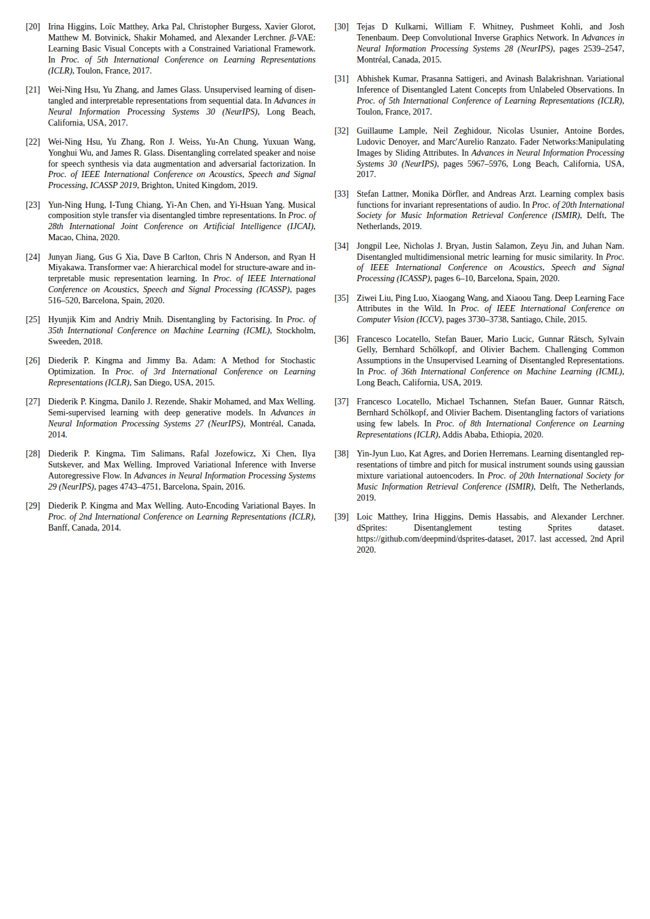[20] Irina Higgins, Loïc Matthey, Arka Pal, Christopher Burgess, Xavier Glorot, Matthew M. Botvinick, Shakir Mohamed, and Alexander Lerchner. β-VAE: Learning Basic Visual Concepts with a Constrained Variational Framework. In Proc. of 5th International Conference on Learning Representations (ICLR), Toulon, France, 2017.
[21] Wei-Ning Hsu, Yu Zhang, and James Glass. Unsupervised learning of disentangled and interpretable representations from sequential data. In Advances in Neural Information Processing Systems 30 (NeurIPS), Long Beach, California, USA, 2017.
[22] Wei-Ning Hsu, Yu Zhang, Ron J. Weiss, Yu-An Chung, Yuxuan Wang, Yonghui Wu, and James R. Glass. Disentangling correlated speaker and noise for speech synthesis via data augmentation and adversarial factorization. In Proc. of IEEE International Conference on Acoustics, Speech and Signal Processing, ICASSP 2019, Brighton, United Kingdom, 2019.
[23] Yun-Ning Hung, I-Tung Chiang, Yi-An Chen, and Yi-Hsuan Yang. Musical composition style transfer via disentangled timbre representations. In Proc. of 28th International Joint Conference on Artificial Intelligence (IJCAI), Macao, China, 2020.
[24] Junyan Jiang, Gus G Xia, Dave B Carlton, Chris N Anderson, and Ryan H Miyakawa. Transformer vae: A hierarchical model for structure-aware and interpretable music representation learning. In Proc. of IEEE International Conference on Acoustics, Speech and Signal Processing (ICASSP), pages 516–520, Barcelona, Spain, 2020.
[25] Hyunjik Kim and Andriy Mnih. Disentangling by Factorising. In Proc. of 35th International Conference on Machine Learning (ICML), Stockholm, Sweeden, 2018.
[26] Diederik P. Kingma and Jimmy Ba. Adam: A Method for Stochastic Optimization. In Proc. of 3rd International Conference on Learning Representations (ICLR), San Diego, USA, 2015.
[27] Diederik P. Kingma, Danilo J. Rezende, Shakir Mohamed, and Max Welling. Semi-supervised learning with deep generative models. In Advances in Neural Information Processing Systems 27 (NeurIPS), Montréal, Canada, 2014.
[28] Diederik P. Kingma, Tim Salimans, Rafal Jozefowicz, Xi Chen, Ilya Sutskever, and Max Welling. Improved Variational Inference with Inverse Autoregressive Flow. In Advances in Neural Information Processing Systems 29 (NeurIPS), pages 4743–4751, Barcelona, Spain, 2016.
[29] Diederik P. Kingma and Max Welling. Auto-Encoding Variational Bayes. In Proc. of 2nd International Conference on Learning Representations (ICLR), Banff, Canada, 2014.
[30] Tejas D Kulkarni, William F. Whitney, Pushmeet Kohli, and Josh Tenenbaum. Deep Convolutional Inverse Graphics Network. In Advances in Neural Information Processing Systems 28 (NeurIPS), pages 2539–2547, Montréal, Canada, 2015.
[31] Abhishek Kumar, Prasanna Sattigeri, and Avinash Balakrishnan. Variational Inference of Disentangled Latent Concepts from Unlabeled Observations. In Proc. of 5th International Conference of Learning Representations (ICLR), Toulon, France, 2017.
[32] Guillaume Lample, Neil Zeghidour, Nicolas Usunier, Antoine Bordes, Ludovic Denoyer, and Marc'Aurelio Ranzato. Fader Networks:Manipulating Images by Sliding Attributes. In Advances in Neural Information Processing Systems 30 (NeurIPS), pages 5967–5976, Long Beach, California, USA, 2017.
[33] Stefan Lattner, Monika Dörfler, and Andreas Arzt. Learning complex basis functions for invariant representations of audio. In Proc. of 20th International Society for Music Information Retrieval Conference (ISMIR), Delft, The Netherlands, 2019.
[34] Jongpil Lee, Nicholas J. Bryan, Justin Salamon, Zeyu Jin, and Juhan Nam. Disentangled multidimensional metric learning for music similarity. In Proc. of IEEE International Conference on Acoustics, Speech and Signal Processing (ICASSP), pages 6–10, Barcelona, Spain, 2020.
[35] Ziwei Liu, Ping Luo, Xiaogang Wang, and Xiaoou Tang. Deep Learning Face Attributes in the Wild. In Proc. of IEEE International Conference on Computer Vision (ICCV), pages 3730–3738, Santiago, Chile, 2015.
[36] Francesco Locatello, Stefan Bauer, Mario Lucic, Gunnar Rätsch, Sylvain Gelly, Bernhard Schölkopf, and Olivier Bachem. Challenging Common Assumptions in the Unsupervised Learning of Disentangled Representations. In Proc. of 36th International Conference on Machine Learning (ICML), Long Beach, California, USA, 2019.
[37] Francesco Locatello, Michael Tschannen, Stefan Bauer, Gunnar Rätsch, Bernhard Schölkopf, and Olivier Bachem. Disentangling factors of variations using few labels. In Proc. of 8th International Conference on Learning Representations (ICLR), Addis Ababa, Ethiopia, 2020.
[38] Yin-Jyun Luo, Kat Agres, and Dorien Herremans. Learning disentangled representations of timbre and pitch for musical instrument sounds using gaussian mixture variational autoencoders. In Proc. of 20th International Society for Music Information Retrieval Conference (ISMIR), Delft, The Netherlands, 2019.
[39] Loic Matthey, Irina Higgins, Demis Hassabis, and Alexander Lerchner. dSprites: Disentanglement testing Sprites dataset. https://github.com/deepmind/dsprites-dataset, 2017. last accessed, 2nd April 2020.